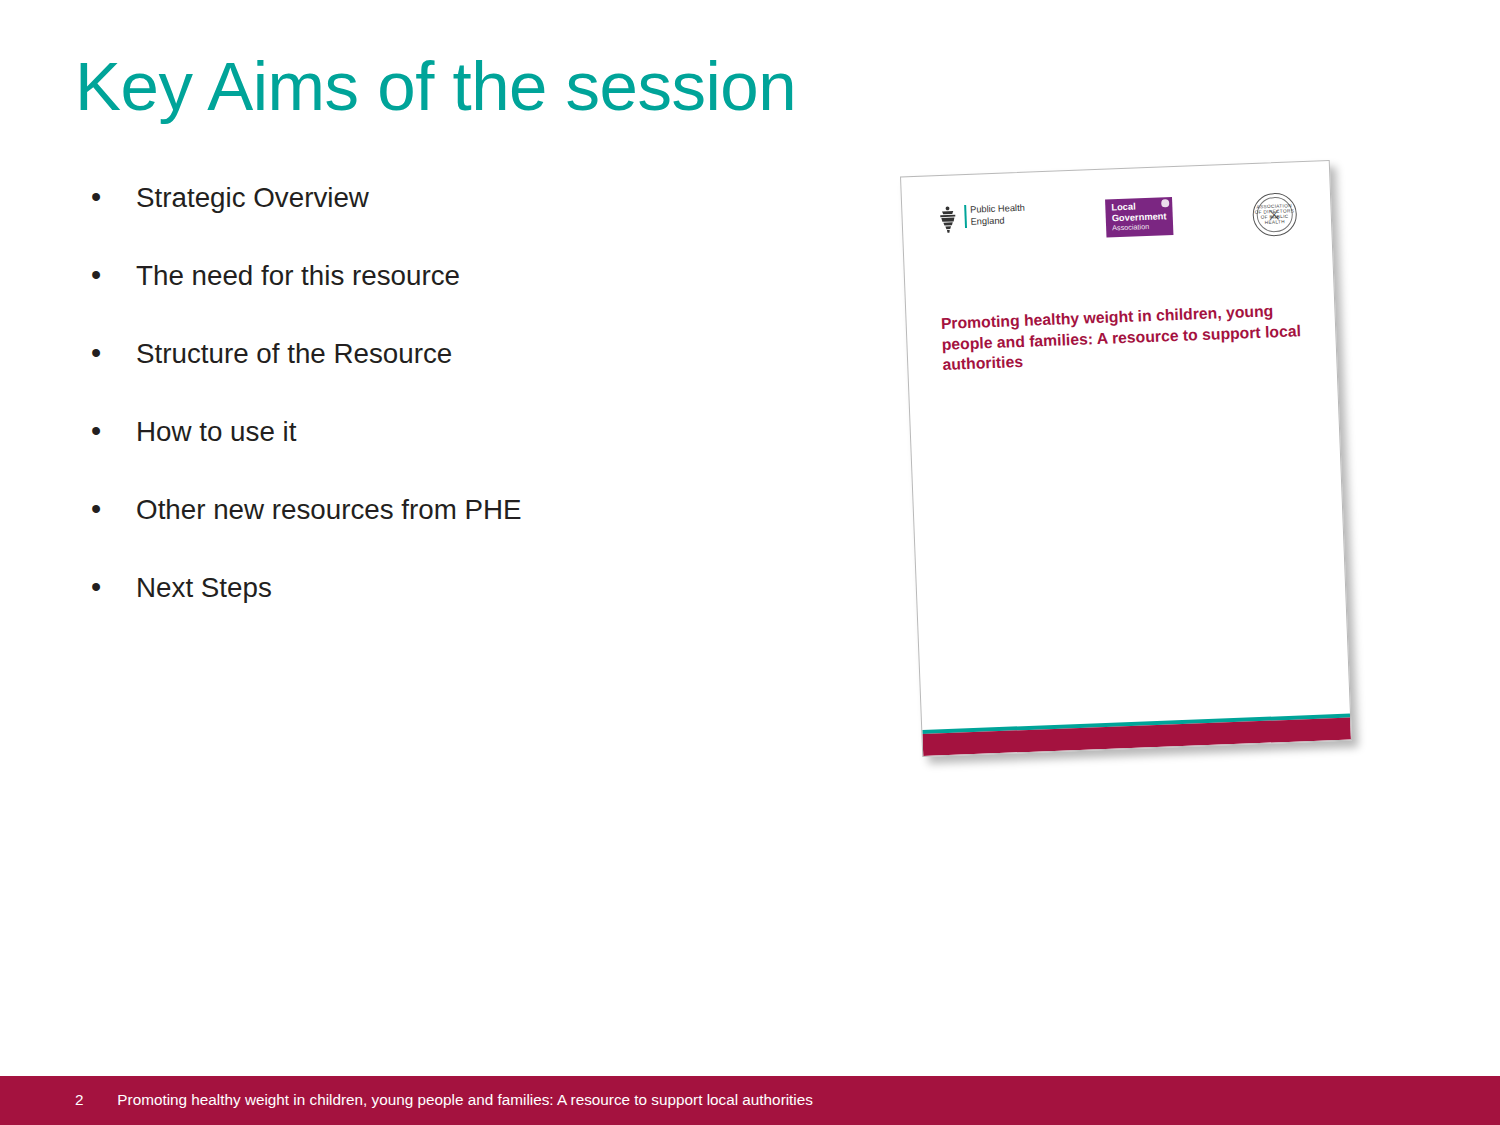Key Aims of the session
Strategic Overview
The need for this resource
Structure of the Resource
How to use it
Other new resources from PHE
Next Steps
Public Health
England
Local Government Association
⚔ ASSOCIATION
OF DIRECTORS
OF PUBLIC HEALTH
Promoting healthy weight in children, young people and families: A resource to support local authorities
2 Promoting healthy weight in children, young people and families: A resource to support local authorities